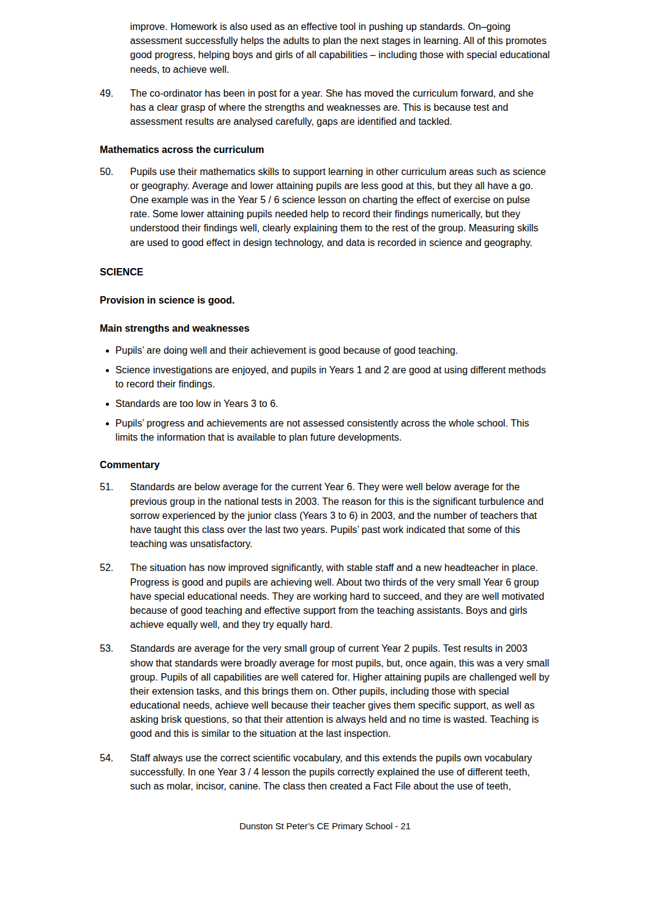improve. Homework is also used as an effective tool in pushing up standards. On–going assessment successfully helps the adults to plan the next stages in learning. All of this promotes good progress, helping boys and girls of all capabilities – including those with special educational needs, to achieve well.
49.
The co-ordinator has been in post for a year. She has moved the curriculum forward, and she has a clear grasp of where the strengths and weaknesses are. This is because test and assessment results are analysed carefully, gaps are identified and tackled.
Mathematics across the curriculum
50.
Pupils use their mathematics skills to support learning in other curriculum areas such as science or geography. Average and lower attaining pupils are less good at this, but they all have a go. One example was in the Year 5 / 6 science lesson on charting the effect of exercise on pulse rate. Some lower attaining pupils needed help to record their findings numerically, but they understood their findings well, clearly explaining them to the rest of the group. Measuring skills are used to good effect in design technology, and data is recorded in science and geography.
Science
Provision in science is good.
Main strengths and weaknesses
Pupils’ are doing well and their achievement is good because of good teaching.
Science investigations are enjoyed, and pupils in Years 1 and 2 are good at using different methods to record their findings.
Standards are too low in Years 3 to 6.
Pupils’ progress and achievements are not assessed consistently across the whole school. This limits the information that is available to plan future developments.
Commentary
51.
Standards are below average for the current Year 6. They were well below average for the previous group in the national tests in 2003. The reason for this is the significant turbulence and sorrow experienced by the junior class (Years 3 to 6) in 2003, and the number of teachers that have taught this class over the last two years. Pupils’ past work indicated that some of this teaching was unsatisfactory.
52.
The situation has now improved significantly, with stable staff and a new headteacher in place. Progress is good and pupils are achieving well. About two thirds of the very small Year 6 group have special educational needs. They are working hard to succeed, and they are well motivated because of good teaching and effective support from the teaching assistants. Boys and girls achieve equally well, and they try equally hard.
53.
Standards are average for the very small group of current Year 2 pupils. Test results in 2003 show that standards were broadly average for most pupils, but, once again, this was a very small group. Pupils of all capabilities are well catered for. Higher attaining pupils are challenged well by their extension tasks, and this brings them on. Other pupils, including those with special educational needs, achieve well because their teacher gives them specific support, as well as asking brisk questions, so that their attention is always held and no time is wasted. Teaching is good and this is similar to the situation at the last inspection.
54.
Staff always use the correct scientific vocabulary, and this extends the pupils own vocabulary successfully. In one Year 3 / 4 lesson the pupils correctly explained the use of different teeth, such as molar, incisor, canine. The class then created a Fact File about the use of teeth,
Dunston St Peter’s CE Primary School - 21